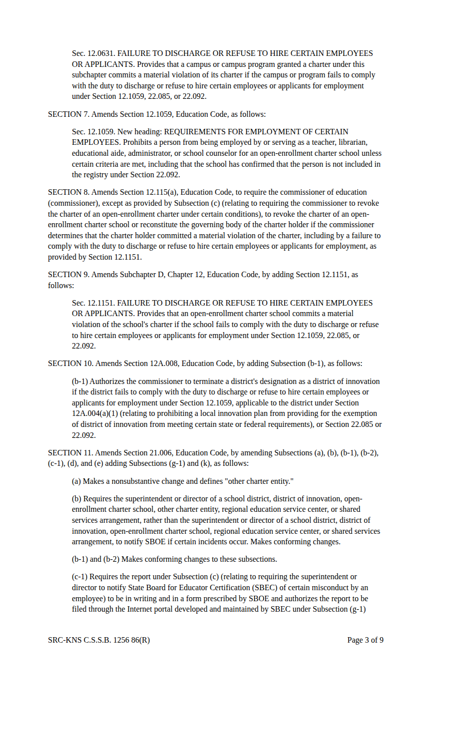Sec. 12.0631. FAILURE TO DISCHARGE OR REFUSE TO HIRE CERTAIN EMPLOYEES OR APPLICANTS. Provides that a campus or campus program granted a charter under this subchapter commits a material violation of its charter if the campus or program fails to comply with the duty to discharge or refuse to hire certain employees or applicants for employment under Section 12.1059, 22.085, or 22.092.
SECTION 7. Amends Section 12.1059, Education Code, as follows:
Sec. 12.1059. New heading: REQUIREMENTS FOR EMPLOYMENT OF CERTAIN EMPLOYEES. Prohibits a person from being employed by or serving as a teacher, librarian, educational aide, administrator, or school counselor for an open-enrollment charter school unless certain criteria are met, including that the school has confirmed that the person is not included in the registry under Section 22.092.
SECTION 8. Amends Section 12.115(a), Education Code, to require the commissioner of education (commissioner), except as provided by Subsection (c) (relating to requiring the commissioner to revoke the charter of an open-enrollment charter under certain conditions), to revoke the charter of an open-enrollment charter school or reconstitute the governing body of the charter holder if the commissioner determines that the charter holder committed a material violation of the charter, including by a failure to comply with the duty to discharge or refuse to hire certain employees or applicants for employment, as provided by Section 12.1151.
SECTION 9. Amends Subchapter D, Chapter 12, Education Code, by adding Section 12.1151, as follows:
Sec. 12.1151. FAILURE TO DISCHARGE OR REFUSE TO HIRE CERTAIN EMPLOYEES OR APPLICANTS. Provides that an open-enrollment charter school commits a material violation of the school's charter if the school fails to comply with the duty to discharge or refuse to hire certain employees or applicants for employment under Section 12.1059, 22.085, or 22.092.
SECTION 10. Amends Section 12A.008, Education Code, by adding Subsection (b-1), as follows:
(b-1) Authorizes the commissioner to terminate a district's designation as a district of innovation if the district fails to comply with the duty to discharge or refuse to hire certain employees or applicants for employment under Section 12.1059, applicable to the district under Section 12A.004(a)(1) (relating to prohibiting a local innovation plan from providing for the exemption of district of innovation from meeting certain state or federal requirements), or Section 22.085 or 22.092.
SECTION 11. Amends Section 21.006, Education Code, by amending Subsections (a), (b), (b-1), (b-2), (c-1), (d), and (e) adding Subsections (g-1) and (k), as follows:
(a) Makes a nonsubstantive change and defines "other charter entity."
(b) Requires the superintendent or director of a school district, district of innovation, open-enrollment charter school, other charter entity, regional education service center, or shared services arrangement, rather than the superintendent or director of a school district, district of innovation, open-enrollment charter school, regional education service center, or shared services arrangement, to notify SBOE if certain incidents occur. Makes conforming changes.
(b-1) and (b-2) Makes conforming changes to these subsections.
(c-1) Requires the report under Subsection (c) (relating to requiring the superintendent or director to notify State Board for Educator Certification (SBEC) of certain misconduct by an employee) to be in writing and in a form prescribed by SBOE and authorizes the report to be filed through the Internet portal developed and maintained by SBEC under Subsection (g-1)
SRC-KNS C.S.S.B. 1256 86(R) Page 3 of 9